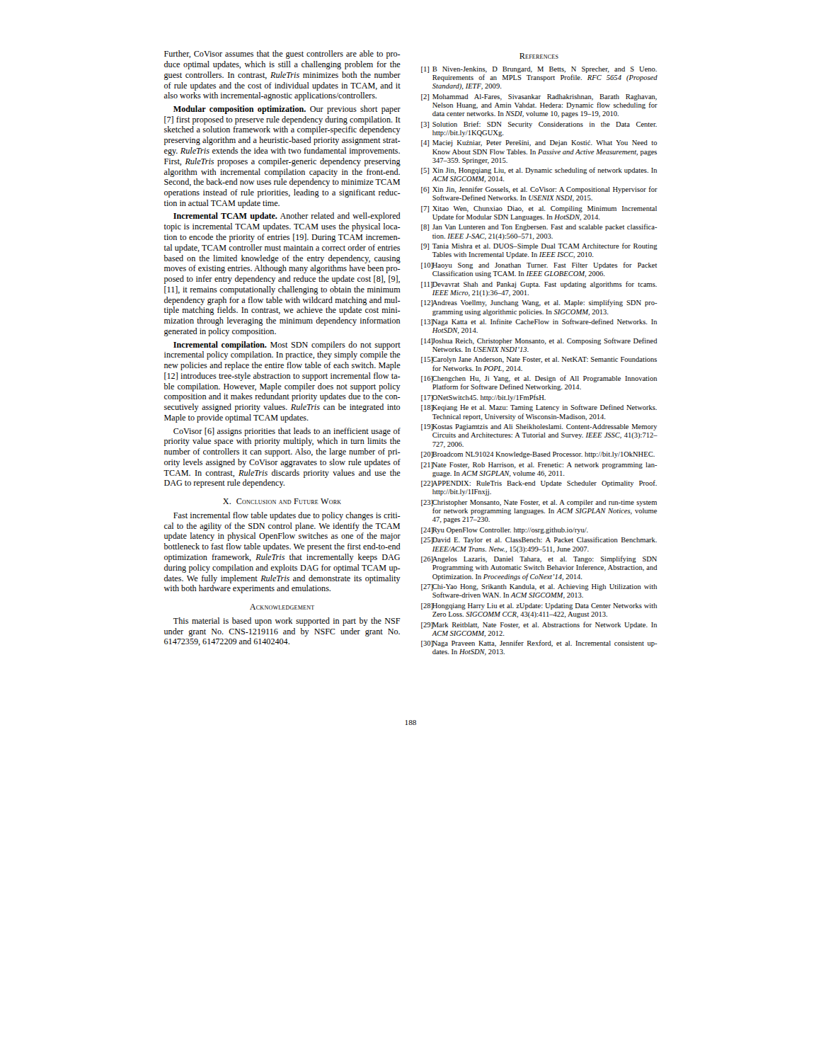Further, CoVisor assumes that the guest controllers are able to produce optimal updates, which is still a challenging problem for the guest controllers. In contrast, RuleTris minimizes both the number of rule updates and the cost of individual updates in TCAM, and it also works with incremental-agnostic applications/controllers.
Modular composition optimization. Our previous short paper [7] first proposed to preserve rule dependency during compilation. It sketched a solution framework with a compiler-specific dependency preserving algorithm and a heuristic-based priority assignment strategy. RuleTris extends the idea with two fundamental improvements. First, RuleTris proposes a compiler-generic dependency preserving algorithm with incremental compilation capacity in the front-end. Second, the back-end now uses rule dependency to minimize TCAM operations instead of rule priorities, leading to a significant reduction in actual TCAM update time.
Incremental TCAM update. Another related and well-explored topic is incremental TCAM updates. TCAM uses the physical location to encode the priority of entries [19]. During TCAM incremental update, TCAM controller must maintain a correct order of entries based on the limited knowledge of the entry dependency, causing moves of existing entries. Although many algorithms have been proposed to infer entry dependency and reduce the update cost [8], [9], [11], it remains computationally challenging to obtain the minimum dependency graph for a flow table with wildcard matching and multiple matching fields. In contrast, we achieve the update cost minimization through leveraging the minimum dependency information generated in policy composition.
Incremental compilation. Most SDN compilers do not support incremental policy compilation. In practice, they simply compile the new policies and replace the entire flow table of each switch. Maple [12] introduces tree-style abstraction to support incremental flow table compilation. However, Maple compiler does not support policy composition and it makes redundant priority updates due to the consecutively assigned priority values. RuleTris can be integrated into Maple to provide optimal TCAM updates.
CoVisor [6] assigns priorities that leads to an inefficient usage of priority value space with priority multiply, which in turn limits the number of controllers it can support. Also, the large number of priority levels assigned by CoVisor aggravates to slow rule updates of TCAM. In contrast, RuleTris discards priority values and use the DAG to represent rule dependency.
X. Conclusion and Future Work
Fast incremental flow table updates due to policy changes is critical to the agility of the SDN control plane. We identify the TCAM update latency in physical OpenFlow switches as one of the major bottleneck to fast flow table updates. We present the first end-to-end optimization framework, RuleTris that incrementally keeps DAG during policy compilation and exploits DAG for optimal TCAM updates. We fully implement RuleTris and demonstrate its optimality with both hardware experiments and emulations.
Acknowledgement
This material is based upon work supported in part by the NSF under grant No. CNS-1219116 and by NSFC under grant No. 61472359, 61472209 and 61402404.
References
[1] B Niven-Jenkins, D Brungard, M Betts, N Sprecher, and S Ueno. Requirements of an MPLS Transport Profile. RFC 5654 (Proposed Standard), IETF, 2009.
[2] Mohammad Al-Fares, Sivasankar Radhakrishnan, Barath Raghavan, Nelson Huang, and Amin Vahdat. Hedera: Dynamic flow scheduling for data center networks. In NSDI, volume 10, pages 19–19, 2010.
[3] Solution Brief: SDN Security Considerations in the Data Center. http://bit.ly/1KQGUXg.
[4] Maciej Kuźniar, Peter Perešíni, and Dejan Kostić. What You Need to Know About SDN Flow Tables. In Passive and Active Measurement, pages 347–359. Springer, 2015.
[5] Xin Jin, Hongqiang Liu, et al. Dynamic scheduling of network updates. In ACM SIGCOMM, 2014.
[6] Xin Jin, Jennifer Gossels, et al. CoVisor: A Compositional Hypervisor for Software-Defined Networks. In USENIX NSDI, 2015.
[7] Xitao Wen, Chunxiao Diao, et al. Compiling Minimum Incremental Update for Modular SDN Languages. In HotSDN, 2014.
[8] Jan Van Lunteren and Ton Engbersen. Fast and scalable packet classification. IEEE J-SAC, 21(4):560–571, 2003.
[9] Tania Mishra et al. DUOS–Simple Dual TCAM Architecture for Routing Tables with Incremental Update. In IEEE ISCC, 2010.
[10] Haoyu Song and Jonathan Turner. Fast Filter Updates for Packet Classification using TCAM. In IEEE GLOBECOM, 2006.
[11] Devavrat Shah and Pankaj Gupta. Fast updating algorithms for tcams. IEEE Micro, 21(1):36–47, 2001.
[12] Andreas Voellmy, Junchang Wang, et al. Maple: simplifying SDN programming using algorithmic policies. In SIGCOMM, 2013.
[13] Naga Katta et al. Infinite CacheFlow in Software-defined Networks. In HotSDN, 2014.
[14] Joshua Reich, Christopher Monsanto, et al. Composing Software Defined Networks. In USENIX NSDI’13.
[15] Carolyn Jane Anderson, Nate Foster, et al. NetKAT: Semantic Foundations for Networks. In POPL, 2014.
[16] Chengchen Hu, Ji Yang, et al. Design of All Programable Innovation Platform for Software Defined Networking. 2014.
[17] ONetSwitch45. http://bit.ly/1FmPfsH.
[18] Keqiang He et al. Mazu: Taming Latency in Software Defined Networks. Technical report, University of Wisconsin-Madison, 2014.
[19] Kostas Pagiamtzis and Ali Sheikholeslami. Content-Addressable Memory Circuits and Architectures: A Tutorial and Survey. IEEE JSSC, 41(3):712–727, 2006.
[20] Broadcom NL91024 Knowledge-Based Processor. http://bit.ly/1OkNHEC.
[21] Nate Foster, Rob Harrison, et al. Frenetic: A network programming language. In ACM SIGPLAN, volume 46, 2011.
[22] APPENDIX: RuleTris Back-end Update Scheduler Optimality Proof. http://bit.ly/1IFnxjj.
[23] Christopher Monsanto, Nate Foster, et al. A compiler and run-time system for network programming languages. In ACM SIGPLAN Notices, volume 47, pages 217–230.
[24] Ryu OpenFlow Controller. http://osrg.github.io/ryu/.
[25] David E. Taylor et al. ClassBench: A Packet Classification Benchmark. IEEE/ACM Trans. Netw., 15(3):499–511, June 2007.
[26] Angelos Lazaris, Daniel Tahara, et al. Tango: Simplifying SDN Programming with Automatic Switch Behavior Inference, Abstraction, and Optimization. In Proceedings of CoNext’14, 2014.
[27] Chi-Yao Hong, Srikanth Kandula, et al. Achieving High Utilization with Software-driven WAN. In ACM SIGCOMM, 2013.
[28] Hongqiang Harry Liu et al. zUpdate: Updating Data Center Networks with Zero Loss. SIGCOMM CCR, 43(4):411–422, August 2013.
[29] Mark Reitblatt, Nate Foster, et al. Abstractions for Network Update. In ACM SIGCOMM, 2012.
[30] Naga Praveen Katta, Jennifer Rexford, et al. Incremental consistent updates. In HotSDN, 2013.
188